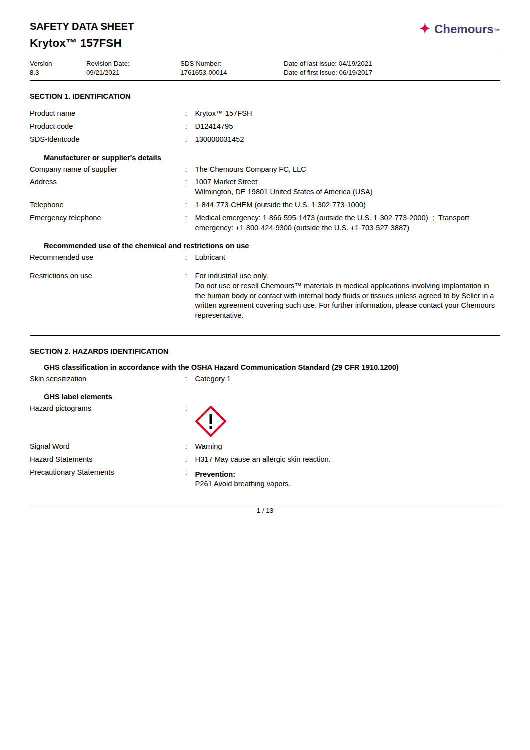✦ Chemours™
SAFETY DATA SHEET
Krytox™ 157FSH
| Version 8.3 | Revision Date: 09/21/2021 | SDS Number: 1761653-00014 | Date of last issue: 04/19/2021 Date of first issue: 06/19/2017 |
SECTION 1. IDENTIFICATION
| Product name | : | Krytox™ 157FSH |
| Product code | : | D12414795 |
| SDS-Identcode | : | 130000031452 |
Manufacturer or supplier's details
| Company name of supplier | : | The Chemours Company FC, LLC |
| Address | : | 1007 Market Street Wilmington, DE 19801 United States of America (USA) |
| Telephone | : | 1-844-773-CHEM (outside the U.S. 1-302-773-1000) |
| Emergency telephone | : | Medical emergency: 1-866-595-1473 (outside the U.S. 1-302-773-2000) ; Transport emergency: +1-800-424-9300 (outside the U.S. +1-703-527-3887) |
Recommended use of the chemical and restrictions on use
| Recommended use | : | Lubricant |
| Restrictions on use | : | For industrial use only. Do not use or resell Chemours™ materials in medical applications involving implantation in the human body or contact with internal body fluids or tissues unless agreed to by Seller in a written agreement covering such use. For further information, please contact your Chemours representative. |
SECTION 2. HAZARDS IDENTIFICATION
GHS classification in accordance with the OSHA Hazard Communication Standard (29 CFR 1910.1200)
| Skin sensitization | : | Category 1 |
GHS label elements
| Hazard pictograms | : | |
| Signal Word | : | Warning |
| Hazard Statements | : | H317 May cause an allergic skin reaction. |
| Precautionary Statements | : | Prevention: P261 Avoid breathing vapors. |
1 / 13